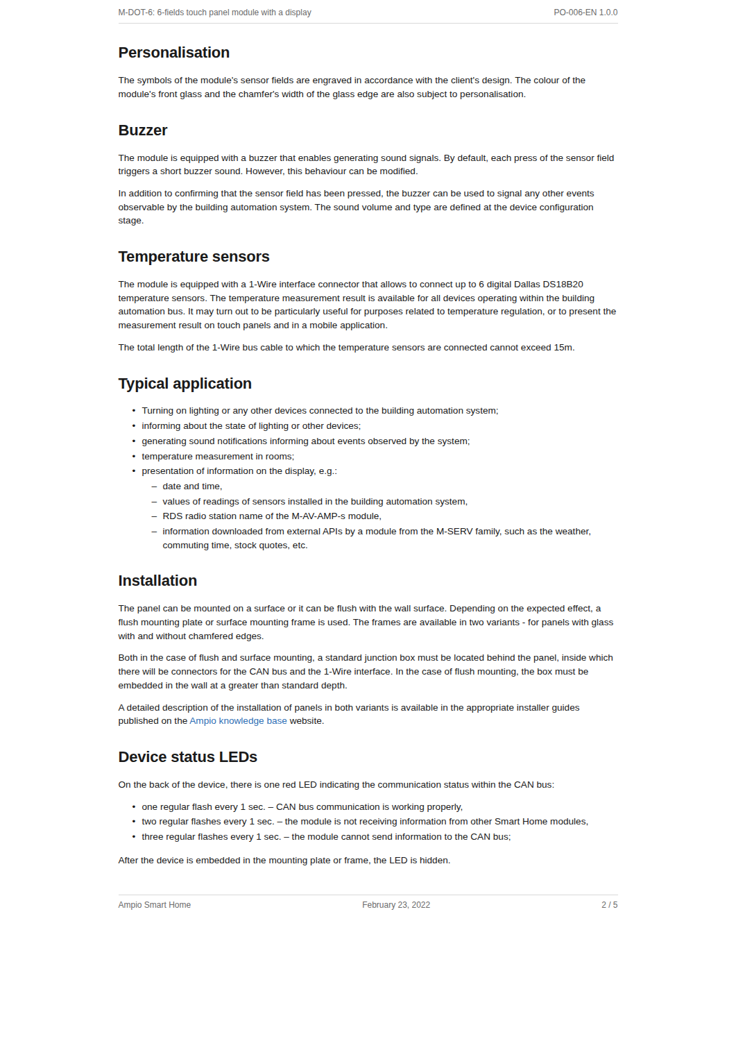M-DOT-6: 6-fields touch panel module with a display PO-006-EN 1.0.0
Personalisation
The symbols of the module's sensor fields are engraved in accordance with the client's design. The colour of the module's front glass and the chamfer's width of the glass edge are also subject to personalisation.
Buzzer
The module is equipped with a buzzer that enables generating sound signals. By default, each press of the sensor field triggers a short buzzer sound. However, this behaviour can be modified.
In addition to confirming that the sensor field has been pressed, the buzzer can be used to signal any other events observable by the building automation system. The sound volume and type are defined at the device configuration stage.
Temperature sensors
The module is equipped with a 1-Wire interface connector that allows to connect up to 6 digital Dallas DS18B20 temperature sensors. The temperature measurement result is available for all devices operating within the building automation bus. It may turn out to be particularly useful for purposes related to temperature regulation, or to present the measurement result on touch panels and in a mobile application.
The total length of the 1-Wire bus cable to which the temperature sensors are connected cannot exceed 15m.
Typical application
Turning on lighting or any other devices connected to the building automation system;
informing about the state of lighting or other devices;
generating sound notifications informing about events observed by the system;
temperature measurement in rooms;
presentation of information on the display, e.g.:
date and time,
values of readings of sensors installed in the building automation system,
RDS radio station name of the M-AV-AMP-s module,
information downloaded from external APIs by a module from the M-SERV family, such as the weather, commuting time, stock quotes, etc.
Installation
The panel can be mounted on a surface or it can be flush with the wall surface. Depending on the expected effect, a flush mounting plate or surface mounting frame is used. The frames are available in two variants - for panels with glass with and without chamfered edges.
Both in the case of flush and surface mounting, a standard junction box must be located behind the panel, inside which there will be connectors for the CAN bus and the 1-Wire interface. In the case of flush mounting, the box must be embedded in the wall at a greater than standard depth.
A detailed description of the installation of panels in both variants is available in the appropriate installer guides published on the Ampio knowledge base website.
Device status LEDs
On the back of the device, there is one red LED indicating the communication status within the CAN bus:
one regular flash every 1 sec. – CAN bus communication is working properly,
two regular flashes every 1 sec. – the module is not receiving information from other Smart Home modules,
three regular flashes every 1 sec. – the module cannot send information to the CAN bus;
After the device is embedded in the mounting plate or frame, the LED is hidden.
Ampio Smart Home February 23, 2022 2 / 5